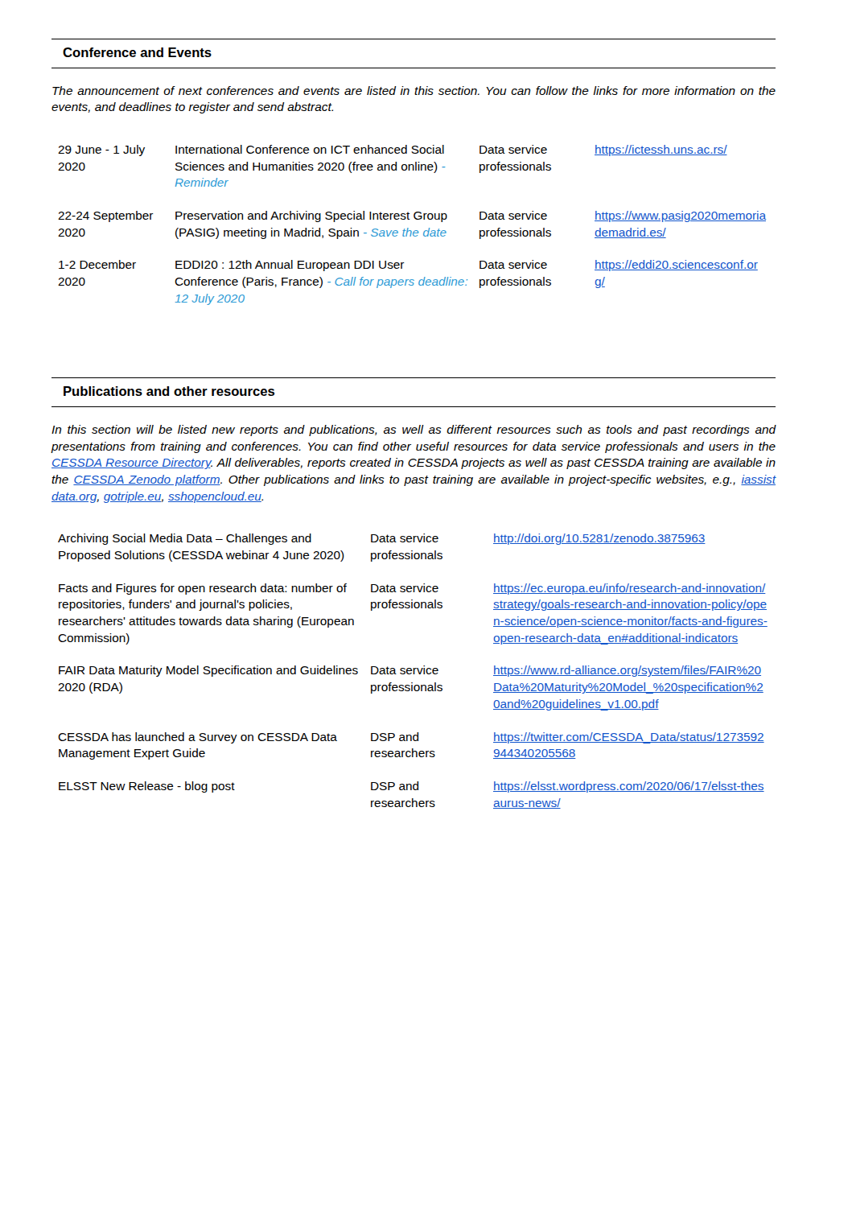Conference and Events
The announcement of next conferences and events are listed in this section. You can follow the links for more information on the events, and deadlines to register and send abstract.
| 29 June - 1 July 2020 | International Conference on ICT enhanced Social Sciences and Humanities 2020 (free and online) - Reminder | Data service professionals | https://ictessh.uns.ac.rs/ |
| 22-24 September 2020 | Preservation and Archiving Special Interest Group (PASIG) meeting in Madrid, Spain - Save the date | Data service professionals | https://www.pasig2020memoriademadrid.es/ |
| 1-2 December 2020 | EDDI20 : 12th Annual European DDI User Conference (Paris, France) - Call for papers deadline: 12 July 2020 | Data service professionals | https://eddi20.sciencesconf.org/ |
Publications and other resources
In this section will be listed new reports and publications, as well as different resources such as tools and past recordings and presentations from training and conferences. You can find other useful resources for data service professionals and users in the CESSDA Resource Directory. All deliverables, reports created in CESSDA projects as well as past CESSDA training are available in the CESSDA Zenodo platform. Other publications and links to past training are available in project-specific websites, e.g., iassist data.org, gotriple.eu, sshopencloud.eu.
| Archiving Social Media Data – Challenges and Proposed Solutions (CESSDA webinar 4 June 2020) | Data service professionals | http://doi.org/10.5281/zenodo.3875963 |
| Facts and Figures for open research data: number of repositories, funders' and journal's policies, researchers' attitudes towards data sharing (European Commission) | Data service professionals | https://ec.europa.eu/info/research-and-innovation/strategy/goals-research-and-innovation-policy/open-science/open-science-monitor/facts-and-figures-open-research-data_en#additional-indicators |
| FAIR Data Maturity Model Specification and Guidelines 2020 (RDA) | Data service professionals | https://www.rd-alliance.org/system/files/FAIR%20Data%20Maturity%20Model_%20specification%20and%20guidelines_v1.00.pdf |
| CESSDA has launched a Survey on CESSDA Data Management Expert Guide | DSP and researchers | https://twitter.com/CESSDA_Data/status/1273592944340205568 |
| ELSST New Release - blog post | DSP and researchers | https://elsst.wordpress.com/2020/06/17/elsst-thesaurus-news/ |